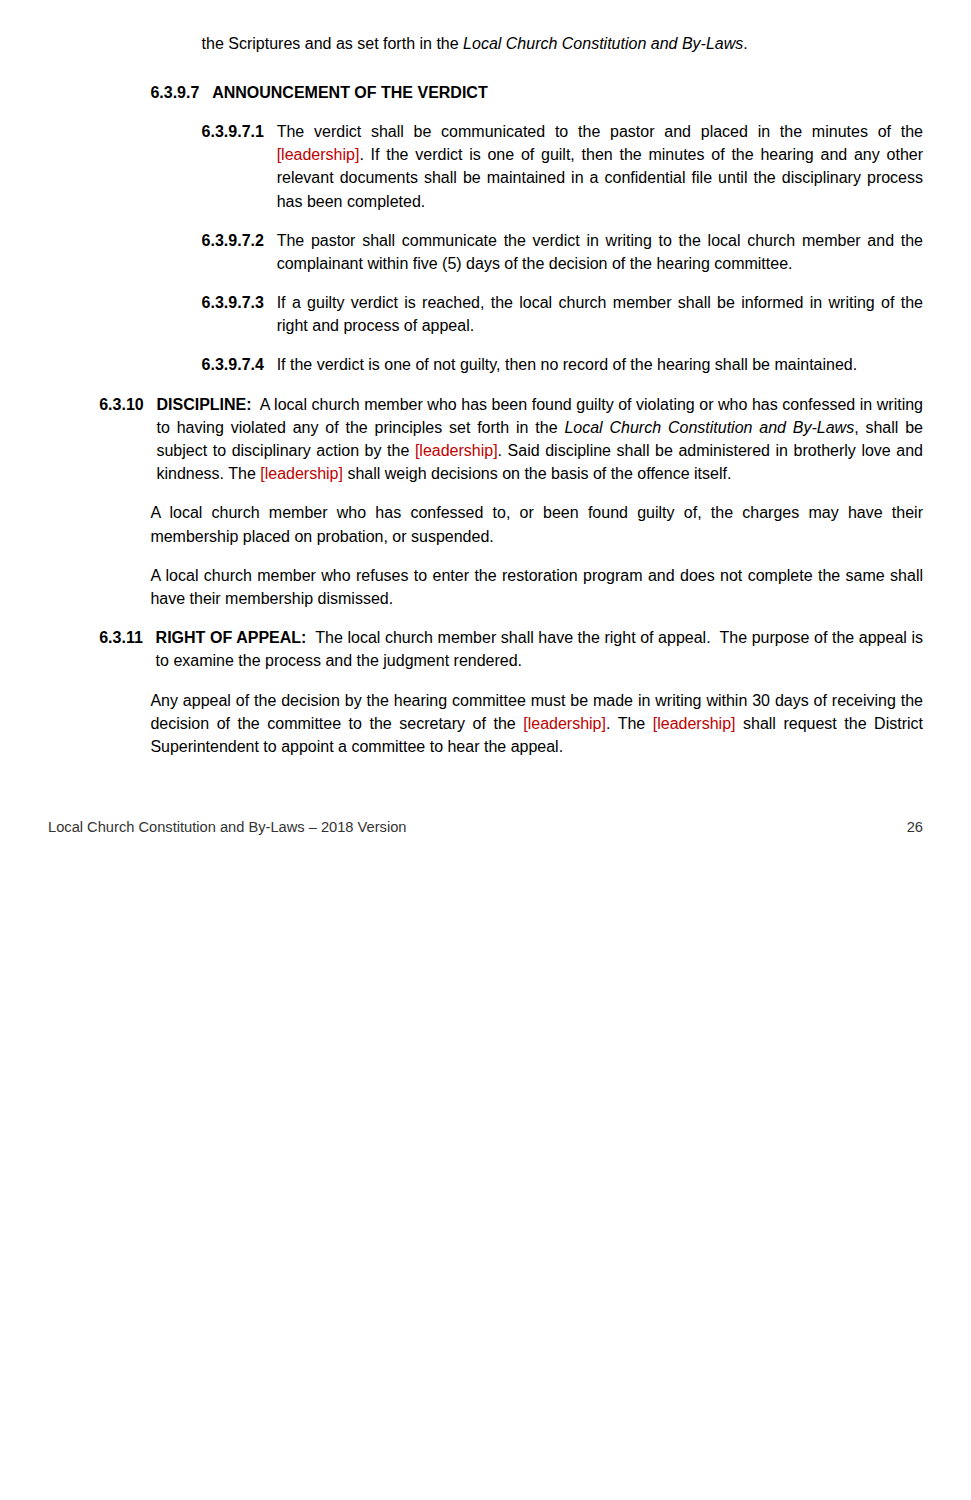the Scriptures and as set forth in the Local Church Constitution and By-Laws.
6.3.9.7 ANNOUNCEMENT OF THE VERDICT
6.3.9.7.1 The verdict shall be communicated to the pastor and placed in the minutes of the [leadership]. If the verdict is one of guilt, then the minutes of the hearing and any other relevant documents shall be maintained in a confidential file until the disciplinary process has been completed.
6.3.9.7.2 The pastor shall communicate the verdict in writing to the local church member and the complainant within five (5) days of the decision of the hearing committee.
6.3.9.7.3 If a guilty verdict is reached, the local church member shall be informed in writing of the right and process of appeal.
6.3.9.7.4 If the verdict is one of not guilty, then no record of the hearing shall be maintained.
6.3.10 DISCIPLINE: A local church member who has been found guilty of violating or who has confessed in writing to having violated any of the principles set forth in the Local Church Constitution and By-Laws, shall be subject to disciplinary action by the [leadership]. Said discipline shall be administered in brotherly love and kindness. The [leadership] shall weigh decisions on the basis of the offence itself.
A local church member who has confessed to, or been found guilty of, the charges may have their membership placed on probation, or suspended.
A local church member who refuses to enter the restoration program and does not complete the same shall have their membership dismissed.
6.3.11 RIGHT OF APPEAL: The local church member shall have the right of appeal. The purpose of the appeal is to examine the process and the judgment rendered.
Any appeal of the decision by the hearing committee must be made in writing within 30 days of receiving the decision of the committee to the secretary of the [leadership]. The [leadership] shall request the District Superintendent to appoint a committee to hear the appeal.
Local Church Constitution and By-Laws – 2018 Version 26